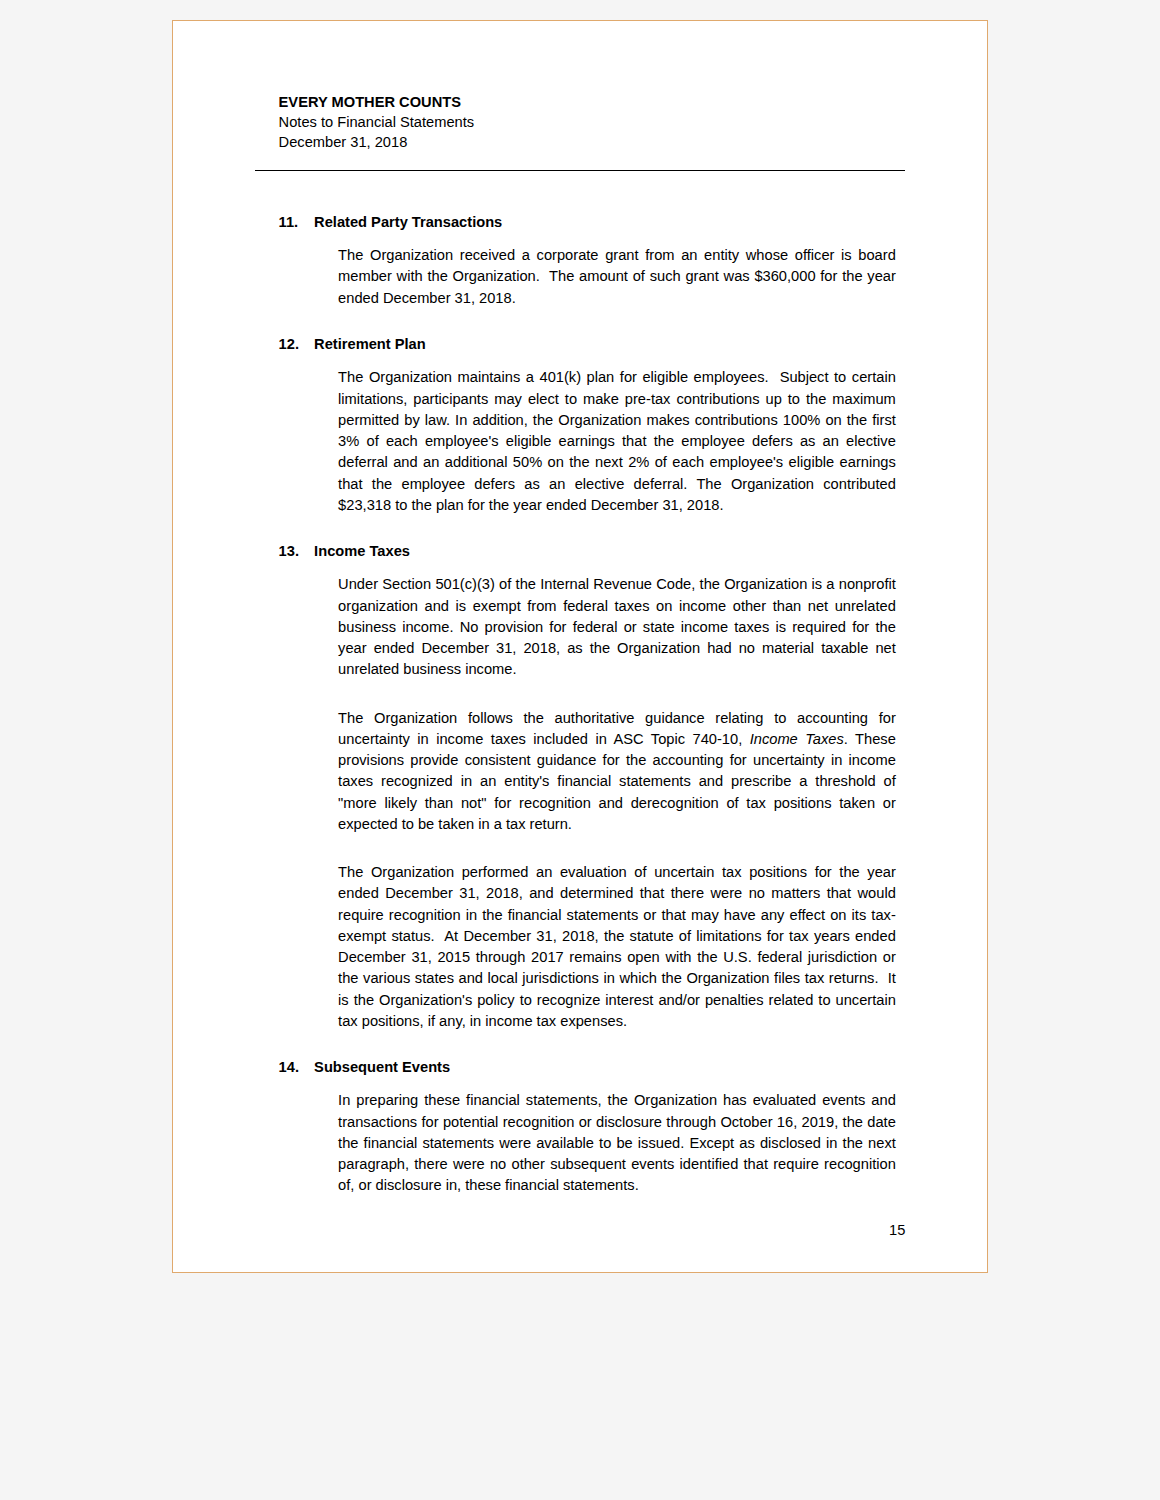EVERY MOTHER COUNTS
Notes to Financial Statements
December 31, 2018
11.
Related Party Transactions
The Organization received a corporate grant from an entity whose officer is board member with the Organization. The amount of such grant was $360,000 for the year ended December 31, 2018.
12.
Retirement Plan
The Organization maintains a 401(k) plan for eligible employees. Subject to certain limitations, participants may elect to make pre-tax contributions up to the maximum permitted by law. In addition, the Organization makes contributions 100% on the first 3% of each employee's eligible earnings that the employee defers as an elective deferral and an additional 50% on the next 2% of each employee's eligible earnings that the employee defers as an elective deferral. The Organization contributed $23,318 to the plan for the year ended December 31, 2018.
13.
Income Taxes
Under Section 501(c)(3) of the Internal Revenue Code, the Organization is a nonprofit organization and is exempt from federal taxes on income other than net unrelated business income. No provision for federal or state income taxes is required for the year ended December 31, 2018, as the Organization had no material taxable net unrelated business income.
The Organization follows the authoritative guidance relating to accounting for uncertainty in income taxes included in ASC Topic 740-10, Income Taxes. These provisions provide consistent guidance for the accounting for uncertainty in income taxes recognized in an entity's financial statements and prescribe a threshold of "more likely than not" for recognition and derecognition of tax positions taken or expected to be taken in a tax return.
The Organization performed an evaluation of uncertain tax positions for the year ended December 31, 2018, and determined that there were no matters that would require recognition in the financial statements or that may have any effect on its tax-exempt status. At December 31, 2018, the statute of limitations for tax years ended December 31, 2015 through 2017 remains open with the U.S. federal jurisdiction or the various states and local jurisdictions in which the Organization files tax returns. It is the Organization's policy to recognize interest and/or penalties related to uncertain tax positions, if any, in income tax expenses.
14.
Subsequent Events
In preparing these financial statements, the Organization has evaluated events and transactions for potential recognition or disclosure through October 16, 2019, the date the financial statements were available to be issued. Except as disclosed in the next paragraph, there were no other subsequent events identified that require recognition of, or disclosure in, these financial statements.
15